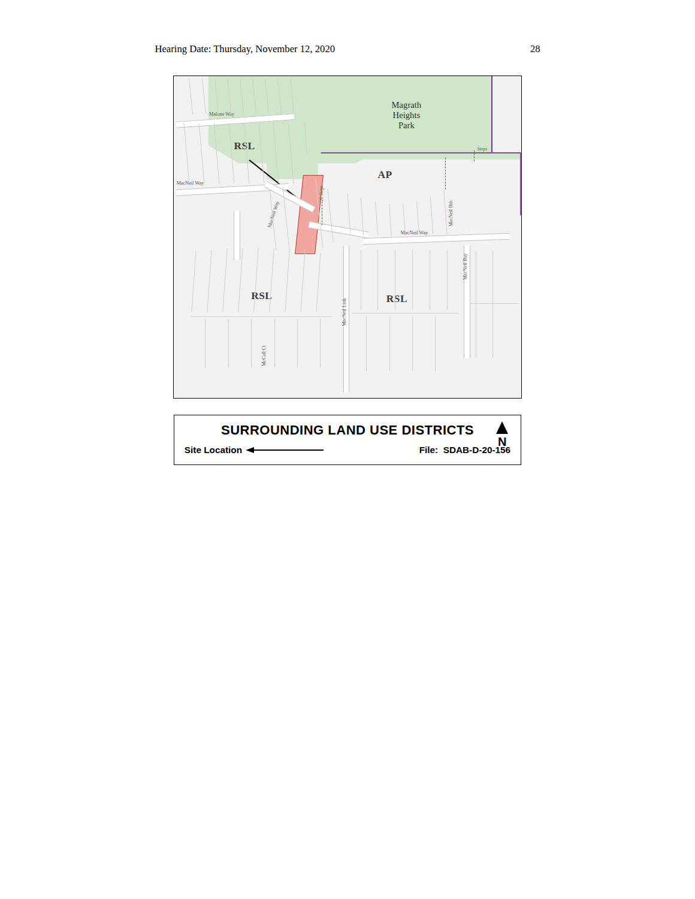Hearing Date: Thursday, November 12, 2020
28
Magrath
Heights
Park
RSL
AP
RSL
RSL
Malone Way
MacNeil Way
MacNeil Way
MacNeil Way
MacNeil Link
MacNeil Bay
MacNeil Hth
McCall Ct
Steps
28 Steps
SURROUNDING LAND USE DISTRICTS
Site Location
File: SDAB-D-20-156
N